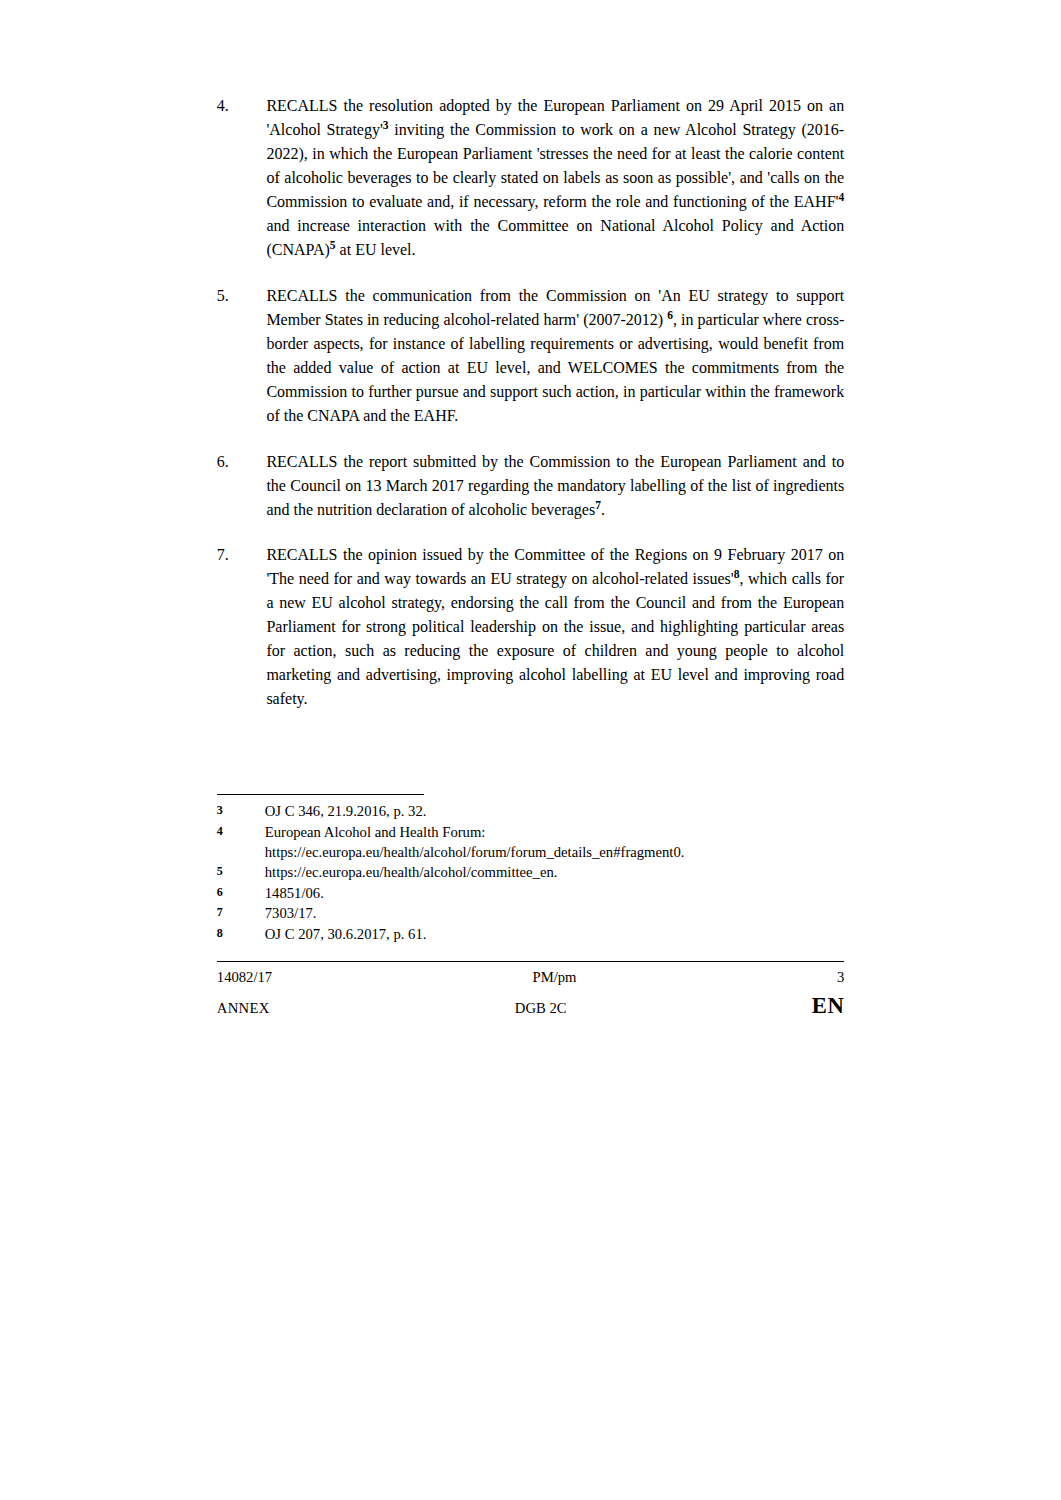4. RECALLS the resolution adopted by the European Parliament on 29 April 2015 on an 'Alcohol Strategy'3 inviting the Commission to work on a new Alcohol Strategy (2016-2022), in which the European Parliament 'stresses the need for at least the calorie content of alcoholic beverages to be clearly stated on labels as soon as possible', and 'calls on the Commission to evaluate and, if necessary, reform the role and functioning of the EAHF'4 and increase interaction with the Committee on National Alcohol Policy and Action (CNAPA)5 at EU level.
5. RECALLS the communication from the Commission on 'An EU strategy to support Member States in reducing alcohol-related harm' (2007-2012) 6, in particular where cross-border aspects, for instance of labelling requirements or advertising, would benefit from the added value of action at EU level, and WELCOMES the commitments from the Commission to further pursue and support such action, in particular within the framework of the CNAPA and the EAHF.
6. RECALLS the report submitted by the Commission to the European Parliament and to the Council on 13 March 2017 regarding the mandatory labelling of the list of ingredients and the nutrition declaration of alcoholic beverages7.
7. RECALLS the opinion issued by the Committee of the Regions on 9 February 2017 on 'The need for and way towards an EU strategy on alcohol-related issues'8, which calls for a new EU alcohol strategy, endorsing the call from the Council and from the European Parliament for strong political leadership on the issue, and highlighting particular areas for action, such as reducing the exposure of children and young people to alcohol marketing and advertising, improving alcohol labelling at EU level and improving road safety.
| 3 | OJ C 346, 21.9.2016, p. 32. |
| 4 | European Alcohol and Health Forum: https://ec.europa.eu/health/alcohol/forum/forum_details_en#fragment0. |
| 5 | https://ec.europa.eu/health/alcohol/committee_en. |
| 6 | 14851/06. |
| 7 | 7303/17. |
| 8 | OJ C 207, 30.6.2017, p. 61. |
14082/17
PM/pm
3
ANNEX
DGB 2C
EN